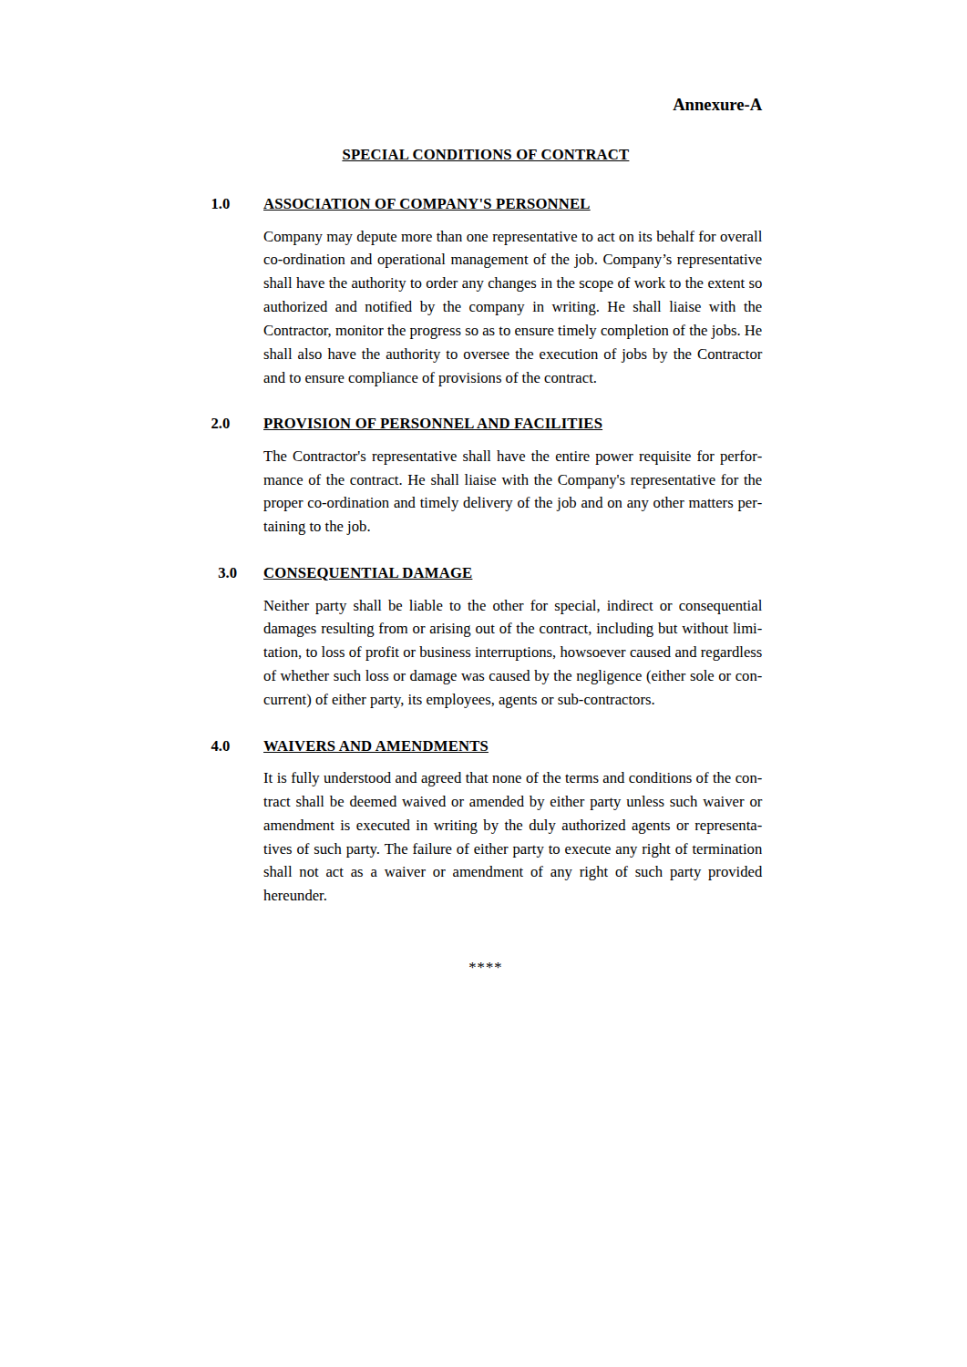Annexure-A
SPECIAL CONDITIONS OF CONTRACT
1.0
ASSOCIATION OF COMPANY'S PERSONNEL
Company may depute more than one representative to act on its behalf for overall co-ordination and operational management of the job. Company’s representative shall have the authority to order any changes in the scope of work to the extent so authorized and notified by the company in writing. He shall liaise with the Contractor, monitor the progress so as to ensure timely completion of the jobs. He shall also have the authority to oversee the execution of jobs by the Contractor and to ensure compliance of provisions of the contract.
2.0
PROVISION OF PERSONNEL AND FACILITIES
The Contractor's representative shall have the entire power requisite for performance of the contract. He shall liaise with the Company's representative for the proper co-ordination and timely delivery of the job and on any other matters pertaining to the job.
3.0
CONSEQUENTIAL DAMAGE
Neither party shall be liable to the other for special, indirect or consequential damages resulting from or arising out of the contract, including but without limitation, to loss of profit or business interruptions, howsoever caused and regardless of whether such loss or damage was caused by the negligence (either sole or concurrent) of either party, its employees, agents or sub-contractors.
4.0
WAIVERS AND AMENDMENTS
It is fully understood and agreed that none of the terms and conditions of the contract shall be deemed waived or amended by either party unless such waiver or amendment is executed in writing by the duly authorized agents or representatives of such party. The failure of either party to execute any right of termination shall not act as a waiver or amendment of any right of such party provided hereunder.
****